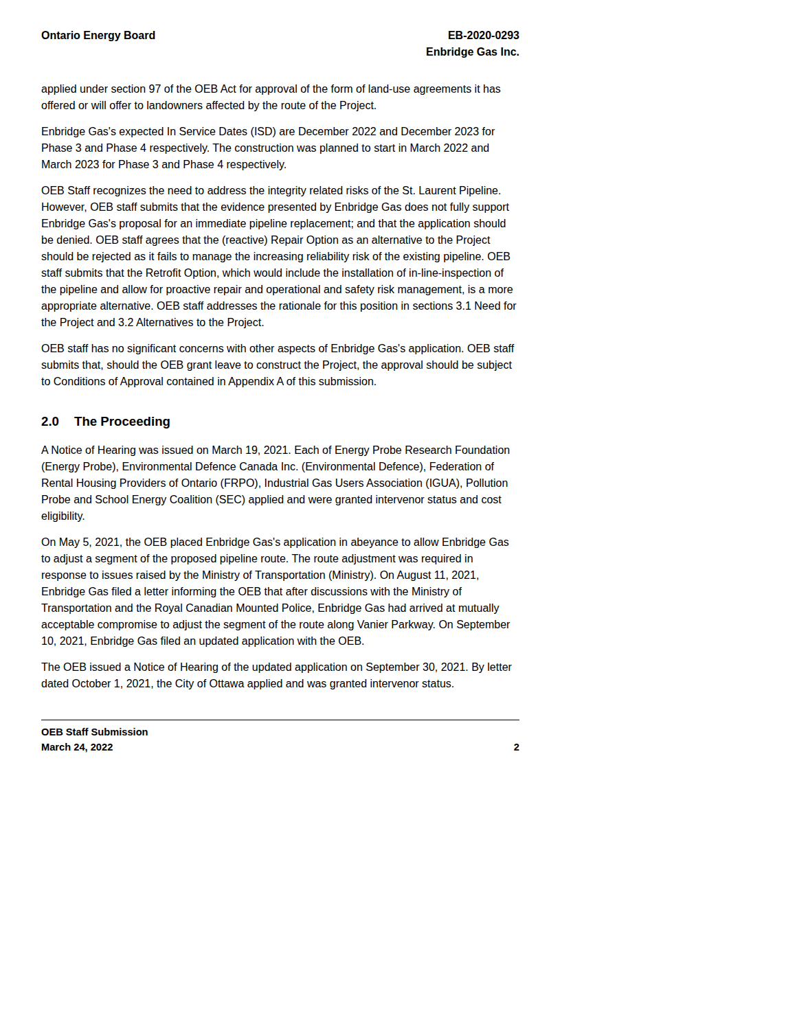Ontario Energy Board
EB-2020-0293
Enbridge Gas Inc.
applied under section 97 of the OEB Act for approval of the form of land-use agreements it has offered or will offer to landowners affected by the route of the Project.
Enbridge Gas's expected In Service Dates (ISD) are December 2022 and December 2023 for Phase 3 and Phase 4 respectively. The construction was planned to start in March 2022 and March 2023 for Phase 3 and Phase 4 respectively.
OEB Staff recognizes the need to address the integrity related risks of the St. Laurent Pipeline. However, OEB staff submits that the evidence presented by Enbridge Gas does not fully support Enbridge Gas's proposal for an immediate pipeline replacement; and that the application should be denied. OEB staff agrees that the (reactive) Repair Option as an alternative to the Project should be rejected as it fails to manage the increasing reliability risk of the existing pipeline. OEB staff submits that the Retrofit Option, which would include the installation of in-line-inspection of the pipeline and allow for proactive repair and operational and safety risk management, is a more appropriate alternative. OEB staff addresses the rationale for this position in sections 3.1 Need for the Project and 3.2 Alternatives to the Project.
OEB staff has no significant concerns with other aspects of Enbridge Gas's application. OEB staff submits that, should the OEB grant leave to construct the Project, the approval should be subject to Conditions of Approval contained in Appendix A of this submission.
2.0 The Proceeding
A Notice of Hearing was issued on March 19, 2021. Each of Energy Probe Research Foundation (Energy Probe), Environmental Defence Canada Inc. (Environmental Defence), Federation of Rental Housing Providers of Ontario (FRPO), Industrial Gas Users Association (IGUA), Pollution Probe and School Energy Coalition (SEC) applied and were granted intervenor status and cost eligibility.
On May 5, 2021, the OEB placed Enbridge Gas's application in abeyance to allow Enbridge Gas to adjust a segment of the proposed pipeline route. The route adjustment was required in response to issues raised by the Ministry of Transportation (Ministry). On August 11, 2021, Enbridge Gas filed a letter informing the OEB that after discussions with the Ministry of Transportation and the Royal Canadian Mounted Police, Enbridge Gas had arrived at mutually acceptable compromise to adjust the segment of the route along Vanier Parkway. On September 10, 2021, Enbridge Gas filed an updated application with the OEB.
The OEB issued a Notice of Hearing of the updated application on September 30, 2021. By letter dated October 1, 2021, the City of Ottawa applied and was granted intervenor status.
OEB Staff Submission
March 24, 2022
2